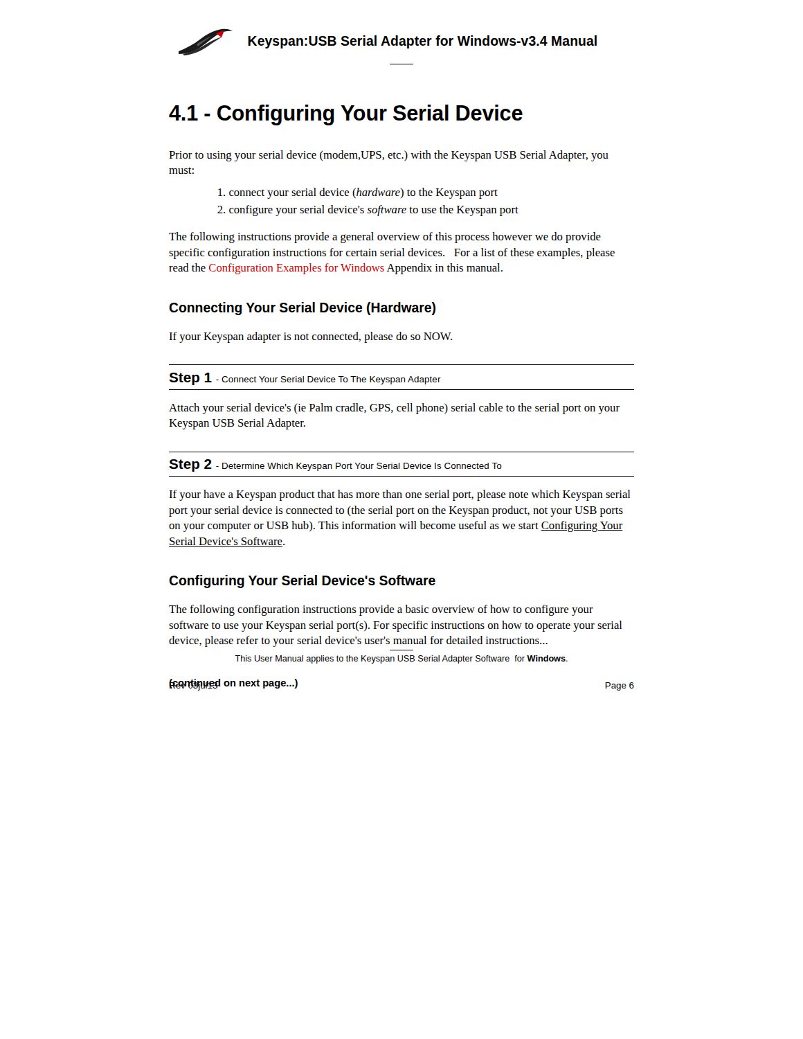Keyspan:USB Serial Adapter for Windows-v3.4 Manual
4.1 - Configuring Your Serial Device
Prior to using your serial device (modem,UPS, etc.) with the Keyspan USB Serial Adapter, you must:
connect your serial device (hardware) to the Keyspan port
configure your serial device's software to use the Keyspan port
The following instructions provide a general overview of this process however we do provide specific configuration instructions for certain serial devices. For a list of these examples, please read the Configuration Examples for Windows Appendix in this manual.
Connecting Your Serial Device (Hardware)
If your Keyspan adapter is not connected, please do so NOW.
Step 1 - Connect Your Serial Device To The Keyspan Adapter
Attach your serial device's (ie Palm cradle, GPS, cell phone) serial cable to the serial port on your Keyspan USB Serial Adapter.
Step 2 - Determine Which Keyspan Port Your Serial Device Is Connected To
If your have a Keyspan product that has more than one serial port, please note which Keyspan serial port your serial device is connected to (the serial port on the Keyspan product, not your USB ports on your computer or USB hub). This information will become useful as we start Configuring Your Serial Device's Software.
Configuring Your Serial Device's Software
The following configuration instructions provide a basic overview of how to configure your software to use your Keyspan serial port(s). For specific instructions on how to operate your serial device, please refer to your serial device's user's manual for detailed instructions...
(continued on next page...)
This User Manual applies to the Keyspan USB Serial Adapter Software for Windows.
Rev 03jul13
Page 6